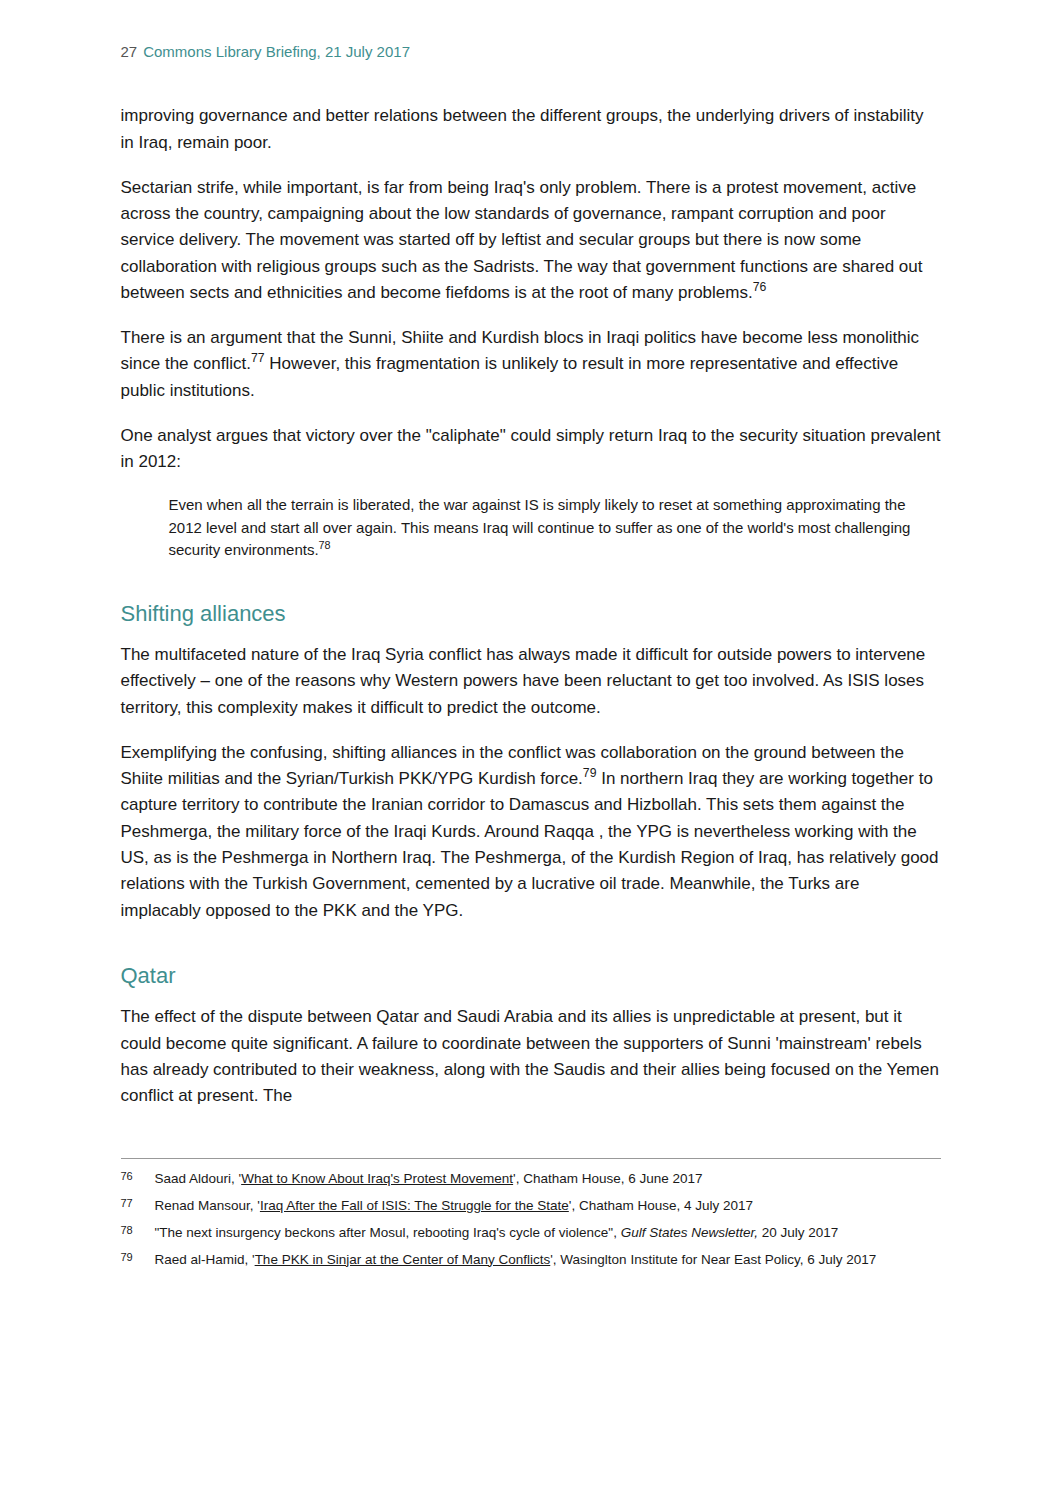27 Commons Library Briefing, 21 July 2017
improving governance and better relations between the different groups, the underlying drivers of instability in Iraq, remain poor.
Sectarian strife, while important, is far from being Iraq's only problem. There is a protest movement, active across the country, campaigning about the low standards of governance, rampant corruption and poor service delivery. The movement was started off by leftist and secular groups but there is now some collaboration with religious groups such as the Sadrists. The way that government functions are shared out between sects and ethnicities and become fiefdoms is at the root of many problems.76
There is an argument that the Sunni, Shiite and Kurdish blocs in Iraqi politics have become less monolithic since the conflict.77 However, this fragmentation is unlikely to result in more representative and effective public institutions.
One analyst argues that victory over the "caliphate" could simply return Iraq to the security situation prevalent in 2012:
Even when all the terrain is liberated, the war against IS is simply likely to reset at something approximating the 2012 level and start all over again. This means Iraq will continue to suffer as one of the world's most challenging security environments.78
Shifting alliances
The multifaceted nature of the Iraq Syria conflict has always made it difficult for outside powers to intervene effectively – one of the reasons why Western powers have been reluctant to get too involved. As ISIS loses territory, this complexity makes it difficult to predict the outcome.
Exemplifying the confusing, shifting alliances in the conflict was collaboration on the ground between the Shiite militias and the Syrian/Turkish PKK/YPG Kurdish force.79 In northern Iraq they are working together to capture territory to contribute the Iranian corridor to Damascus and Hizbollah. This sets them against the Peshmerga, the military force of the Iraqi Kurds. Around Raqqa , the YPG is nevertheless working with the US, as is the Peshmerga in Northern Iraq. The Peshmerga, of the Kurdish Region of Iraq, has relatively good relations with the Turkish Government, cemented by a lucrative oil trade. Meanwhile, the Turks are implacably opposed to the PKK and the YPG.
Qatar
The effect of the dispute between Qatar and Saudi Arabia and its allies is unpredictable at present, but it could become quite significant. A failure to coordinate between the supporters of Sunni 'mainstream' rebels has already contributed to their weakness, along with the Saudis and their allies being focused on the Yemen conflict at present. The
76 Saad Aldouri, 'What to Know About Iraq's Protest Movement', Chatham House, 6 June 2017
77 Renad Mansour, 'Iraq After the Fall of ISIS: The Struggle for the State', Chatham House, 4 July 2017
78"The next insurgency beckons after Mosul, rebooting Iraq's cycle of violence", Gulf States Newsletter, 20 July 2017
79 Raed al-Hamid, 'The PKK in Sinjar at the Center of Many Conflicts', Wasinglton Institute for Near East Policy, 6 July 2017